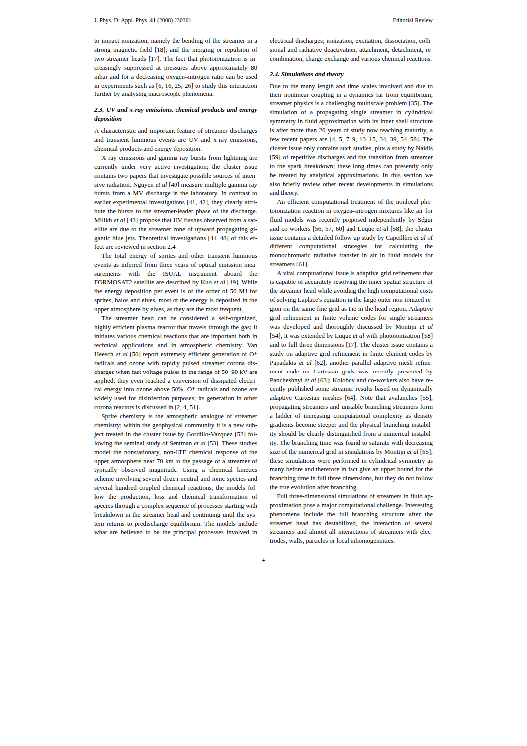J. Phys. D: Appl. Phys. 41 (2008) 230301
Editorial Review
to impact ionization, namely the bending of the streamer in a strong magnetic field [18], and the merging or repulsion of two streamer heads [17]. The fact that photoionization is increasingly suppressed at pressures above approximately 80 mbar and for a decreasing oxygen–nitrogen ratio can be used in experiments such as [6, 16, 25, 26] to study this interaction further by analysing macroscopic phenomena.
2.3. UV and x-ray emissions, chemical products and energy deposition
A characteristic and important feature of streamer discharges and transient luminous events are UV and x-ray emissions, chemical products and energy deposition.
X-ray emissions and gamma ray bursts from lightning are currently under very active investigation; the cluster issue contains two papers that investigate possible sources of intensive radiation. Nguyen et al [40] measure multiple gamma ray bursts from a MV discharge in the laboratory. In contrast to earlier experimental investigations [41, 42], they clearly attribute the bursts to the streamer-leader phase of the discharge. Milikh et al [43] propose that UV flashes observed from a satellite are due to the streamer zone of upward propagating gigantic blue jets. Theoretical investigations [44–48] of this effect are reviewed in section 2.4.
The total energy of sprites and other transient luminous events as inferred from three years of optical emission measurements with the ISUAL instrument aboard the FORMOSAT2 satellite are described by Kuo et al [49]. While the energy deposition per event is of the order of 50 MJ for sprites, halos and elves, most of the energy is deposited in the upper atmosphere by elves, as they are the most frequent.
The streamer head can be considered a self-organized, highly efficient plasma reactor that travels through the gas; it initiates various chemical reactions that are important both in technical applications and in atmospheric chemistry. Van Heesch et al [50] report extremely efficient generation of O* radicals and ozone with rapidly pulsed streamer corona discharges when fast voltage pulses in the range of 50–90 kV are applied; they even reached a conversion of dissipated electrical energy into ozone above 50%. O* radicals and ozone are widely used for disinfection purposes; its generation in other corona reactors is discussed in [2, 4, 51].
Sprite chemistry is the atmospheric analogue of streamer chemistry; within the geophysical community it is a new subject treated in the cluster issue by Gordillo-Vazquez [52] following the seminal study of Sentman et al [53]. These studies model the nonstationary, non-LTE chemical response of the upper atmosphere near 70 km to the passage of a streamer of typically observed magnitude. Using a chemical kinetics scheme involving several dozen neutral and ionic species and several hundred coupled chemical reactions, the models follow the production, loss and chemical transformation of species through a complex sequence of processes starting with breakdown in the streamer head and continuing until the system returns to predischarge equilibrium. The models include what are believed to be the principal processes involved in electrical discharges; ionization, excitation, dissociation, collisional and radiative deactivation, attachment, detachment, recombination, charge exchange and various chemical reactions.
2.4. Simulations and theory
Due to the many length and time scales involved and due to their nonlinear coupling in a dynamics far from equilibrium, streamer physics is a challenging multiscale problem [35]. The simulation of a propagating single streamer in cylindrical symmetry in fluid approximation with its inner shell structure is after more than 20 years of study now reaching maturity, a few recent papers are [4, 5, 7–9, 13–15, 34, 39, 54–58]. The cluster issue only contains such studies, plus a study by Naidis [59] of repetitive discharges and the transition from streamer to the spark breakdown; these long times can presently only be treated by analytical approximations. In this section we also briefly review other recent developments in simulations and theory.
An efficient computational treatment of the nonlocal photoionization reaction in oxygen–nitrogen mixtures like air for fluid models was recently proposed independently by Ségur and co-workers [56, 57, 60] and Luque et al [58]; the cluster issue contains a detailed follow-up study by Capeillère et al of different computational strategies for calculating the monochromatic radiative transfer in air in fluid models for streamers [61].
A vital computational issue is adaptive grid refinement that is capable of accurately resolving the inner spatial structure of the streamer head while avoiding the high computational costs of solving Laplace's equation in the large outer non-ionized region on the same fine grid as the in the head region. Adaptive grid refinement in finite volume codes for single streamers was developed and thoroughly discussed by Montijn et al [54], it was extended by Luque et al with photoionization [58] and to full three dimensions [17]. The cluster issue contains a study on adaptive grid refinement in finite element codes by Papadakis et al [62]; another parallel adaptive mesh refinement code on Cartesian grids was recently presented by Pancheshnyi et al [63]; Kolobov and co-workers also have recently published some streamer results based on dynamically adaptive Cartesian meshes [64]. Note that avalanches [55], propagating streamers and unstable branching streamers form a ladder of increasing computational complexity as density gradients become steeper and the physical branching instability should be clearly distinguished from a numerical instability. The branching time was found to saturate with decreasing size of the numerical grid in simulations by Montijn et al [65]; these simulations were performed in cylindrical symmetry as many before and therefore in fact give an upper bound for the branching time in full three dimensions, but they do not follow the true evolution after branching.
Full three-dimensional simulations of streamers in fluid approximation pose a major computational challenge. Interesting phenomena include the full branching structure after the streamer head has destabilized, the interaction of several streamers and almost all interactions of streamers with electrodes, walls, particles or local inhomogeneities.
4